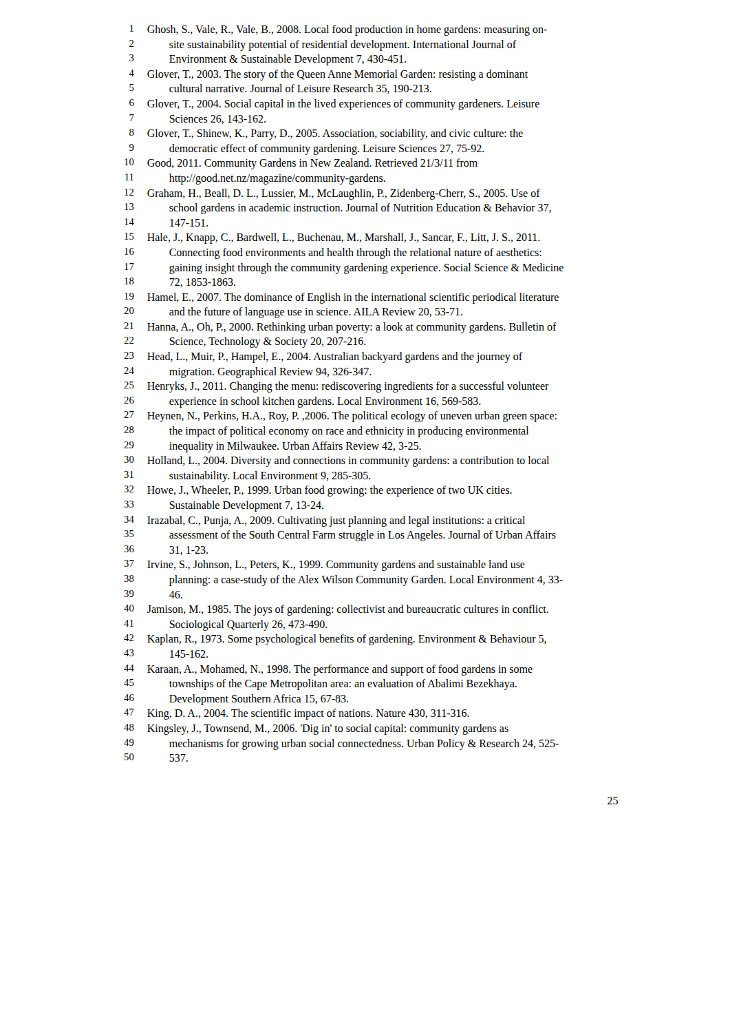Ghosh, S., Vale, R., Vale, B., 2008. Local food production in home gardens: measuring on-
site sustainability potential of residential development. International Journal of
Environment & Sustainable Development 7, 430-451.
Glover, T., 2003. The story of the Queen Anne Memorial Garden: resisting a dominant
cultural narrative. Journal of Leisure Research 35, 190-213.
Glover, T., 2004. Social capital in the lived experiences of community gardeners. Leisure
Sciences 26, 143-162.
Glover, T., Shinew, K., Parry, D., 2005. Association, sociability, and civic culture: the
democratic effect of community gardening. Leisure Sciences 27, 75-92.
Good, 2011. Community Gardens in New Zealand. Retrieved 21/3/11 from
http://good.net.nz/magazine/community-gardens.
Graham, H., Beall, D. L., Lussier, M., McLaughlin, P., Zidenberg-Cherr, S., 2005. Use of
school gardens in academic instruction. Journal of Nutrition Education & Behavior 37,
147-151.
Hale, J., Knapp, C., Bardwell, L., Buchenau, M., Marshall, J., Sancar, F., Litt, J. S., 2011.
Connecting food environments and health through the relational nature of aesthetics:
gaining insight through the community gardening experience. Social Science & Medicine
72, 1853-1863.
Hamel, E., 2007. The dominance of English in the international scientific periodical literature
and the future of language use in science. AILA Review 20, 53-71.
Hanna, A., Oh, P., 2000. Rethinking urban poverty: a look at community gardens. Bulletin of
Science, Technology & Society 20, 207-216.
Head, L., Muir, P., Hampel, E., 2004. Australian backyard gardens and the journey of
migration. Geographical Review 94, 326-347.
Henryks, J., 2011. Changing the menu: rediscovering ingredients for a successful volunteer
experience in school kitchen gardens. Local Environment 16, 569-583.
Heynen, N., Perkins, H.A., Roy, P. ,2006. The political ecology of uneven urban green space:
the impact of political economy on race and ethnicity in producing environmental
inequality in Milwaukee. Urban Affairs Review 42, 3-25.
Holland, L., 2004. Diversity and connections in community gardens: a contribution to local
sustainability. Local Environment 9, 285-305.
Howe, J., Wheeler, P., 1999. Urban food growing: the experience of two UK cities.
Sustainable Development 7, 13-24.
Irazabal, C., Punja, A., 2009. Cultivating just planning and legal institutions: a critical
assessment of the South Central Farm struggle in Los Angeles. Journal of Urban Affairs
31, 1-23.
Irvine, S., Johnson, L., Peters, K., 1999. Community gardens and sustainable land use
planning: a case-study of the Alex Wilson Community Garden. Local Environment 4, 33-
46.
Jamison, M., 1985. The joys of gardening: collectivist and bureaucratic cultures in conflict.
Sociological Quarterly 26, 473-490.
Kaplan, R., 1973. Some psychological benefits of gardening. Environment & Behaviour 5,
145-162.
Karaan, A., Mohamed, N., 1998. The performance and support of food gardens in some
townships of the Cape Metropolitan area: an evaluation of Abalimi Bezekhaya.
Development Southern Africa 15, 67-83.
King, D. A., 2004. The scientific impact of nations. Nature 430, 311-316.
Kingsley, J., Townsend, M., 2006. 'Dig in' to social capital: community gardens as
mechanisms for growing urban social connectedness. Urban Policy & Research 24, 525-
537.
25